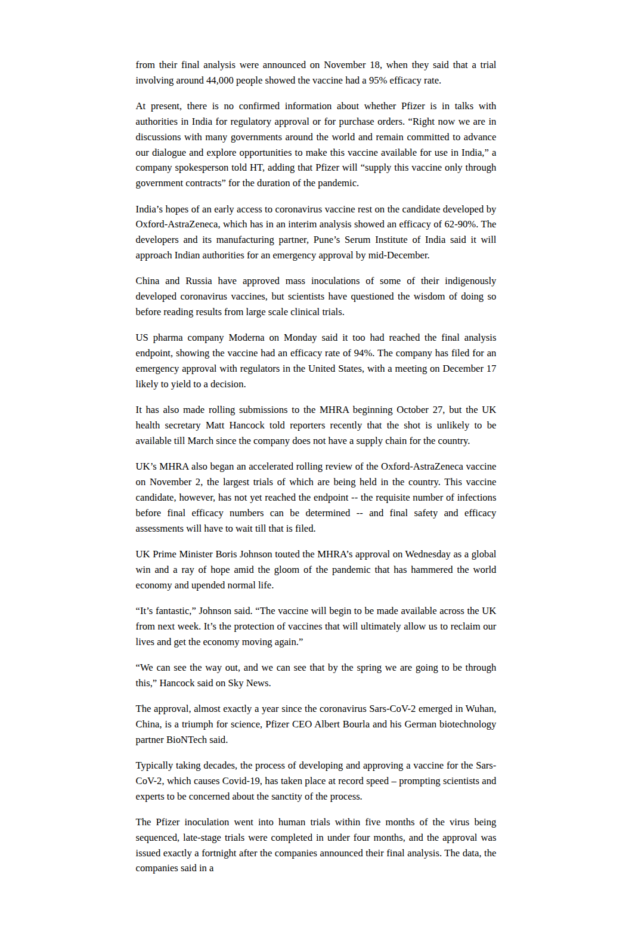from their final analysis were announced on November 18, when they said that a trial involving around 44,000 people showed the vaccine had a 95% efficacy rate.
At present, there is no confirmed information about whether Pfizer is in talks with authorities in India for regulatory approval or for purchase orders. “Right now we are in discussions with many governments around the world and remain committed to advance our dialogue and explore opportunities to make this vaccine available for use in India,” a company spokesperson told HT, adding that Pfizer will “supply this vaccine only through government contracts” for the duration of the pandemic.
India’s hopes of an early access to coronavirus vaccine rest on the candidate developed by Oxford-AstraZeneca, which has in an interim analysis showed an efficacy of 62-90%. The developers and its manufacturing partner, Pune’s Serum Institute of India said it will approach Indian authorities for an emergency approval by mid-December.
China and Russia have approved mass inoculations of some of their indigenously developed coronavirus vaccines, but scientists have questioned the wisdom of doing so before reading results from large scale clinical trials.
US pharma company Moderna on Monday said it too had reached the final analysis endpoint, showing the vaccine had an efficacy rate of 94%. The company has filed for an emergency approval with regulators in the United States, with a meeting on December 17 likely to yield to a decision.
It has also made rolling submissions to the MHRA beginning October 27, but the UK health secretary Matt Hancock told reporters recently that the shot is unlikely to be available till March since the company does not have a supply chain for the country.
UK’s MHRA also began an accelerated rolling review of the Oxford-AstraZeneca vaccine on November 2, the largest trials of which are being held in the country. This vaccine candidate, however, has not yet reached the endpoint -- the requisite number of infections before final efficacy numbers can be determined -- and final safety and efficacy assessments will have to wait till that is filed.
UK Prime Minister Boris Johnson touted the MHRA’s approval on Wednesday as a global win and a ray of hope amid the gloom of the pandemic that has hammered the world economy and upended normal life.
“It’s fantastic,” Johnson said. “The vaccine will begin to be made available across the UK from next week. It’s the protection of vaccines that will ultimately allow us to reclaim our lives and get the economy moving again.”
“We can see the way out, and we can see that by the spring we are going to be through this,” Hancock said on Sky News.
The approval, almost exactly a year since the coronavirus Sars-CoV-2 emerged in Wuhan, China, is a triumph for science, Pfizer CEO Albert Bourla and his German biotechnology partner BioNTech said.
Typically taking decades, the process of developing and approving a vaccine for the Sars-CoV-2, which causes Covid-19, has taken place at record speed – prompting scientists and experts to be concerned about the sanctity of the process.
The Pfizer inoculation went into human trials within five months of the virus being sequenced, late-stage trials were completed in under four months, and the approval was issued exactly a fortnight after the companies announced their final analysis. The data, the companies said in a